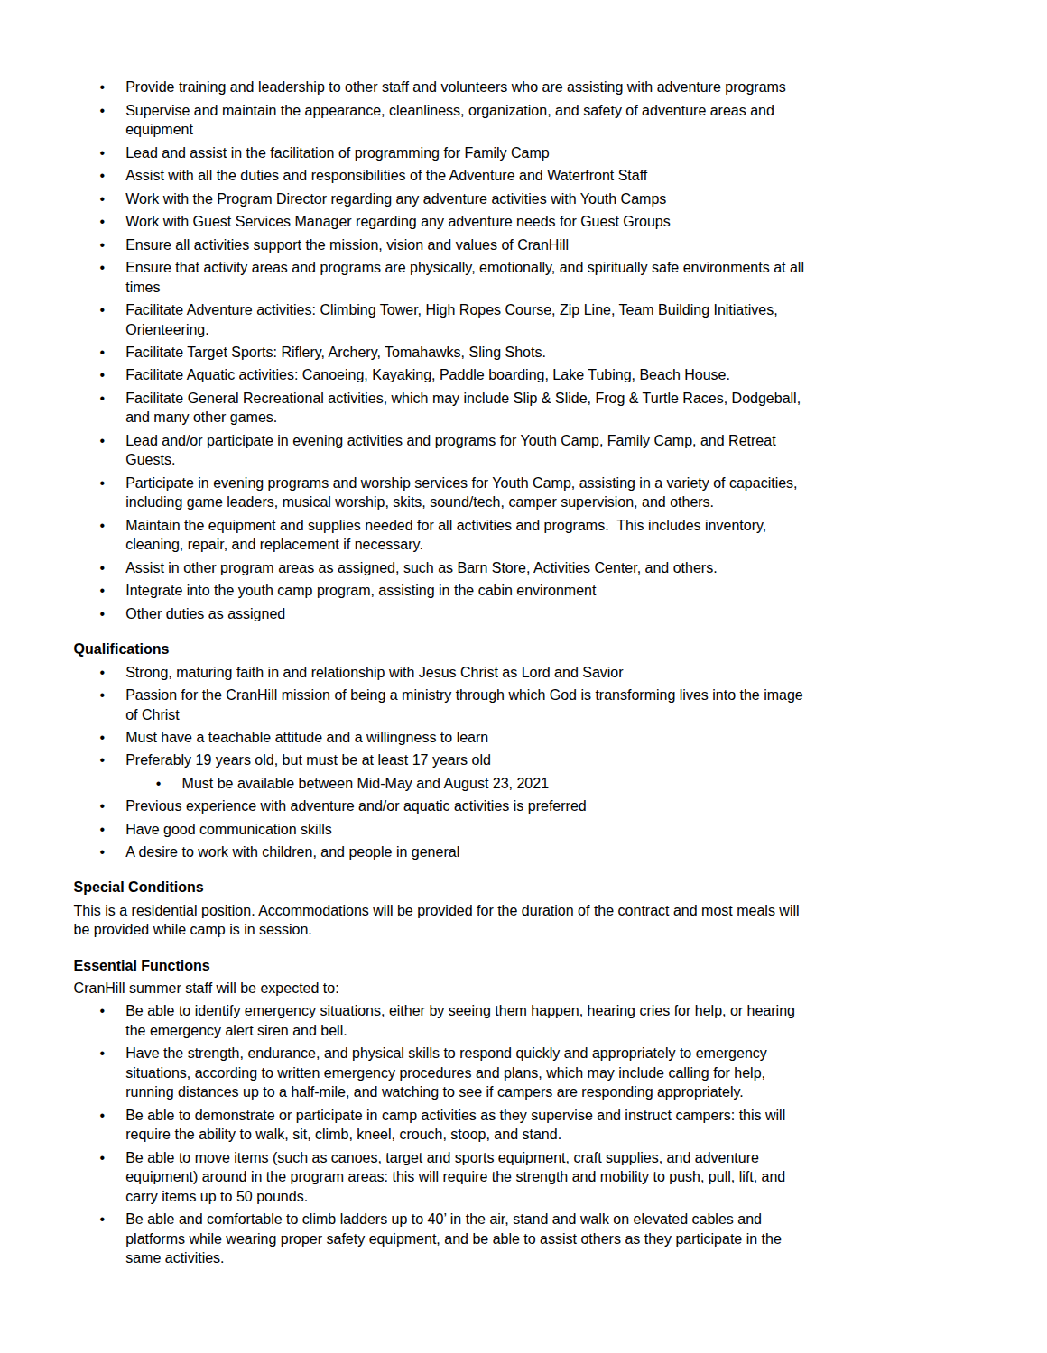Provide training and leadership to other staff and volunteers who are assisting with adventure programs
Supervise and maintain the appearance, cleanliness, organization, and safety of adventure areas and equipment
Lead and assist in the facilitation of programming for Family Camp
Assist with all the duties and responsibilities of the Adventure and Waterfront Staff
Work with the Program Director regarding any adventure activities with Youth Camps
Work with Guest Services Manager regarding any adventure needs for Guest Groups
Ensure all activities support the mission, vision and values of CranHill
Ensure that activity areas and programs are physically, emotionally, and spiritually safe environments at all times
Facilitate Adventure activities: Climbing Tower, High Ropes Course, Zip Line, Team Building Initiatives, Orienteering.
Facilitate Target Sports: Riflery, Archery, Tomahawks, Sling Shots.
Facilitate Aquatic activities: Canoeing, Kayaking, Paddle boarding, Lake Tubing, Beach House.
Facilitate General Recreational activities, which may include Slip & Slide, Frog & Turtle Races, Dodgeball, and many other games.
Lead and/or participate in evening activities and programs for Youth Camp, Family Camp, and Retreat Guests.
Participate in evening programs and worship services for Youth Camp, assisting in a variety of capacities, including game leaders, musical worship, skits, sound/tech, camper supervision, and others.
Maintain the equipment and supplies needed for all activities and programs. This includes inventory, cleaning, repair, and replacement if necessary.
Assist in other program areas as assigned, such as Barn Store, Activities Center, and others.
Integrate into the youth camp program, assisting in the cabin environment
Other duties as assigned
Qualifications
Strong, maturing faith in and relationship with Jesus Christ as Lord and Savior
Passion for the CranHill mission of being a ministry through which God is transforming lives into the image of Christ
Must have a teachable attitude and a willingness to learn
Preferably 19 years old, but must be at least 17 years old
Must be available between Mid-May and August 23, 2021
Previous experience with adventure and/or aquatic activities is preferred
Have good communication skills
A desire to work with children, and people in general
Special Conditions
This is a residential position. Accommodations will be provided for the duration of the contract and most meals will be provided while camp is in session.
Essential Functions
CranHill summer staff will be expected to:
Be able to identify emergency situations, either by seeing them happen, hearing cries for help, or hearing the emergency alert siren and bell.
Have the strength, endurance, and physical skills to respond quickly and appropriately to emergency situations, according to written emergency procedures and plans, which may include calling for help, running distances up to a half-mile, and watching to see if campers are responding appropriately.
Be able to demonstrate or participate in camp activities as they supervise and instruct campers: this will require the ability to walk, sit, climb, kneel, crouch, stoop, and stand.
Be able to move items (such as canoes, target and sports equipment, craft supplies, and adventure equipment) around in the program areas: this will require the strength and mobility to push, pull, lift, and carry items up to 50 pounds.
Be able and comfortable to climb ladders up to 40’ in the air, stand and walk on elevated cables and platforms while wearing proper safety equipment, and be able to assist others as they participate in the same activities.